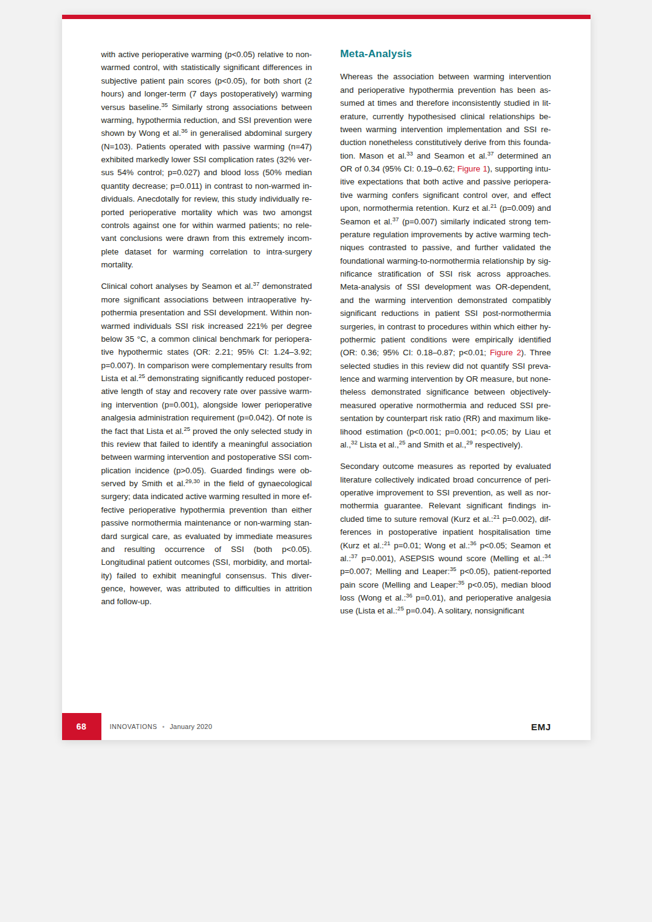with active perioperative warming (p<0.05) relative to non-warmed control, with statistically significant differences in subjective patient pain scores (p<0.05), for both short (2 hours) and longer-term (7 days postoperatively) warming versus baseline.35 Similarly strong associations between warming, hypothermia reduction, and SSI prevention were shown by Wong et al.36 in generalised abdominal surgery (N=103). Patients operated with passive warming (n=47) exhibited markedly lower SSI complication rates (32% versus 54% control; p=0.027) and blood loss (50% median quantity decrease; p=0.011) in contrast to non-warmed individuals. Anecdotally for review, this study individually reported perioperative mortality which was two amongst controls against one for within warmed patients; no relevant conclusions were drawn from this extremely incomplete dataset for warming correlation to intra-surgery mortality.
Clinical cohort analyses by Seamon et al.37 demonstrated more significant associations between intraoperative hypothermia presentation and SSI development. Within non-warmed individuals SSI risk increased 221% per degree below 35 °C, a common clinical benchmark for perioperative hypothermic states (OR: 2.21; 95% CI: 1.24–3.92; p=0.007). In comparison were complementary results from Lista et al.25 demonstrating significantly reduced postoperative length of stay and recovery rate over passive warming intervention (p=0.001), alongside lower perioperative analgesia administration requirement (p=0.042). Of note is the fact that Lista et al.25 proved the only selected study in this review that failed to identify a meaningful association between warming intervention and postoperative SSI complication incidence (p>0.05). Guarded findings were observed by Smith et al.29,30 in the field of gynaecological surgery; data indicated active warming resulted in more effective perioperative hypothermia prevention than either passive normothermia maintenance or non-warming standard surgical care, as evaluated by immediate measures and resulting occurrence of SSI (both p<0.05). Longitudinal patient outcomes (SSI, morbidity, and mortality) failed to exhibit meaningful consensus. This divergence, however, was attributed to difficulties in attrition and follow-up.
Meta-Analysis
Whereas the association between warming intervention and perioperative hypothermia prevention has been assumed at times and therefore inconsistently studied in literature, currently hypothesised clinical relationships between warming intervention implementation and SSI reduction nonetheless constitutively derive from this foundation. Mason et al.33 and Seamon et al.37 determined an OR of 0.34 (95% CI: 0.19–0.62; Figure 1), supporting intuitive expectations that both active and passive perioperative warming confers significant control over, and effect upon, normothermia retention. Kurz et al.21 (p=0.009) and Seamon et al.37 (p=0.007) similarly indicated strong temperature regulation improvements by active warming techniques contrasted to passive, and further validated the foundational warming-to-normothermia relationship by significance stratification of SSI risk across approaches. Meta-analysis of SSI development was OR-dependent, and the warming intervention demonstrated compatibly significant reductions in patient SSI post-normothermia surgeries, in contrast to procedures within which either hypothermic patient conditions were empirically identified (OR: 0.36; 95% CI: 0.18–0.87; p<0.01; Figure 2). Three selected studies in this review did not quantify SSI prevalence and warming intervention by OR measure, but nonetheless demonstrated significance between objectively-measured operative normothermia and reduced SSI presentation by counterpart risk ratio (RR) and maximum likelihood estimation (p<0.001; p=0.001; p<0.05; by Liau et al.,32 Lista et al.,25 and Smith et al.,29 respectively).
Secondary outcome measures as reported by evaluated literature collectively indicated broad concurrence of perioperative improvement to SSI prevention, as well as normothermia guarantee. Relevant significant findings included time to suture removal (Kurz et al.:21 p=0.002), differences in postoperative inpatient hospitalisation time (Kurz et al.:21 p=0.01; Wong et al.:36 p<0.05; Seamon et al.:37 p=0.001), ASEPSIS wound score (Melling et al.:34 p=0.007; Melling and Leaper:35 p<0.05), patient-reported pain score (Melling and Leaper:35 p<0.05), median blood loss (Wong et al.:36 p=0.01), and perioperative analgesia use (Lista et al.:25 p=0.04). A solitary, nonsignificant
68
INNOVATIONS • January 2020
EMJ